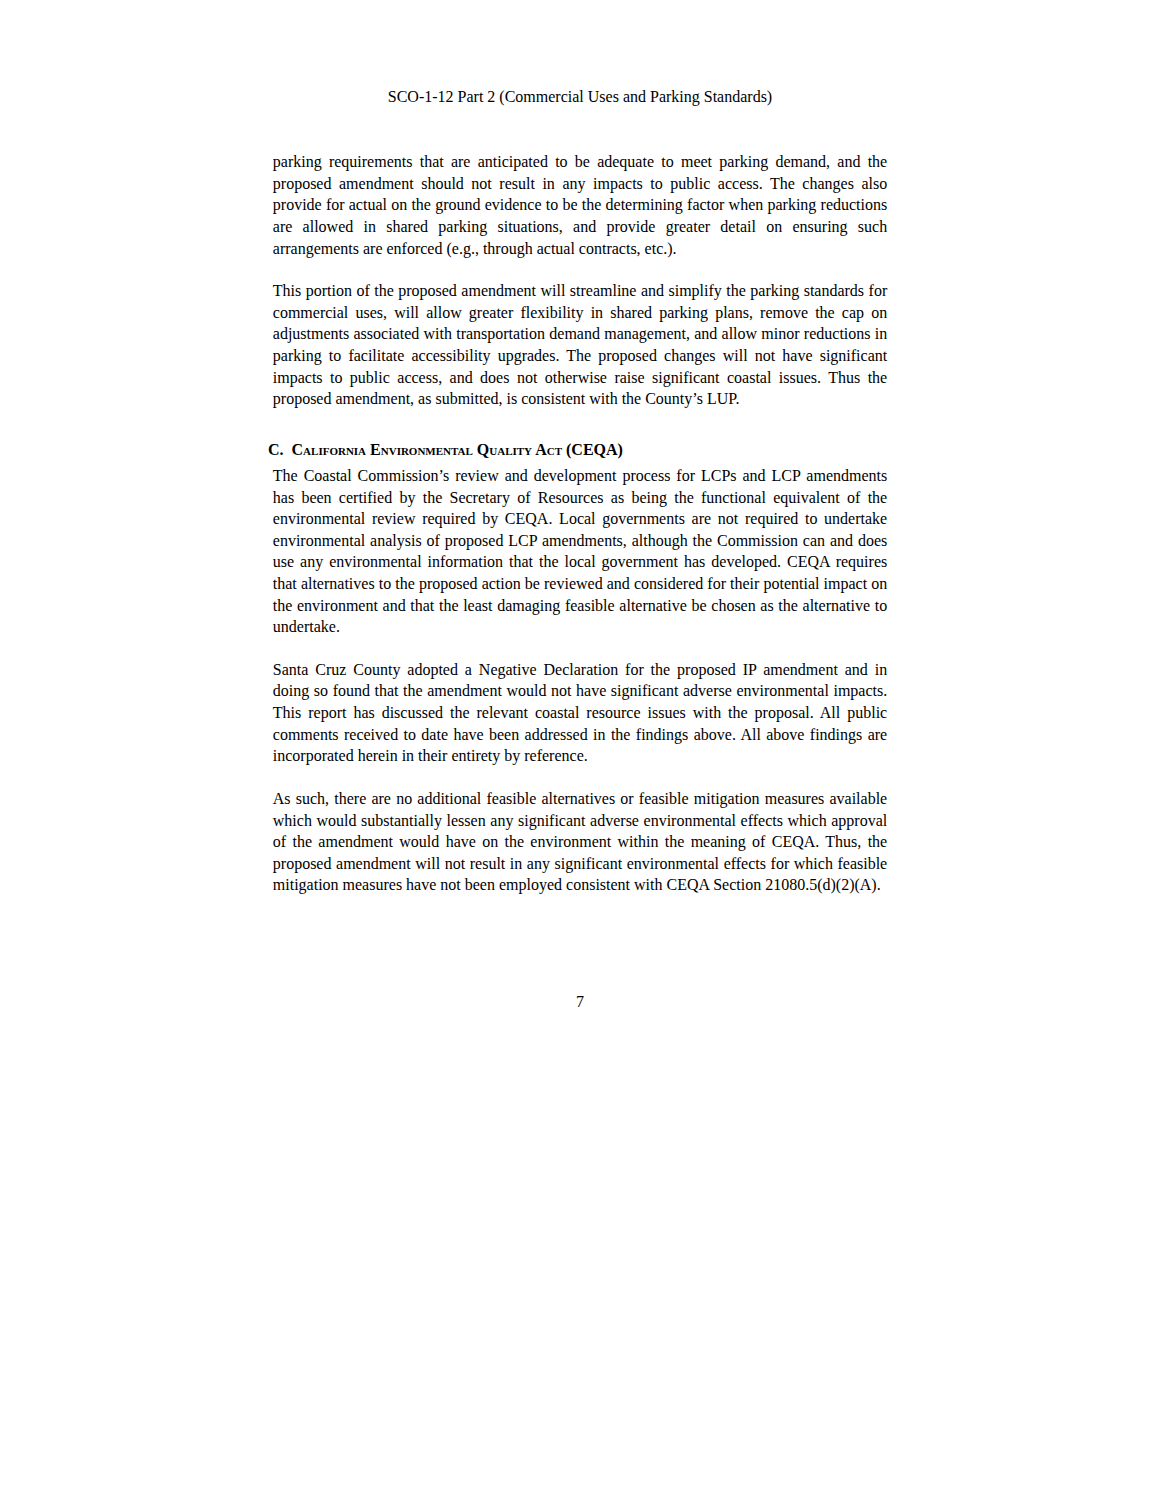SCO-1-12 Part 2 (Commercial Uses and Parking Standards)
parking requirements that are anticipated to be adequate to meet parking demand, and the proposed amendment should not result in any impacts to public access. The changes also provide for actual on the ground evidence to be the determining factor when parking reductions are allowed in shared parking situations, and provide greater detail on ensuring such arrangements are enforced (e.g., through actual contracts, etc.).
This portion of the proposed amendment will streamline and simplify the parking standards for commercial uses, will allow greater flexibility in shared parking plans, remove the cap on adjustments associated with transportation demand management, and allow minor reductions in parking to facilitate accessibility upgrades. The proposed changes will not have significant impacts to public access, and does not otherwise raise significant coastal issues. Thus the proposed amendment, as submitted, is consistent with the County’s LUP.
C. California Environmental Quality Act (CEQA)
The Coastal Commission’s review and development process for LCPs and LCP amendments has been certified by the Secretary of Resources as being the functional equivalent of the environmental review required by CEQA. Local governments are not required to undertake environmental analysis of proposed LCP amendments, although the Commission can and does use any environmental information that the local government has developed. CEQA requires that alternatives to the proposed action be reviewed and considered for their potential impact on the environment and that the least damaging feasible alternative be chosen as the alternative to undertake.
Santa Cruz County adopted a Negative Declaration for the proposed IP amendment and in doing so found that the amendment would not have significant adverse environmental impacts. This report has discussed the relevant coastal resource issues with the proposal. All public comments received to date have been addressed in the findings above. All above findings are incorporated herein in their entirety by reference.
As such, there are no additional feasible alternatives or feasible mitigation measures available which would substantially lessen any significant adverse environmental effects which approval of the amendment would have on the environment within the meaning of CEQA. Thus, the proposed amendment will not result in any significant environmental effects for which feasible mitigation measures have not been employed consistent with CEQA Section 21080.5(d)(2)(A).
7